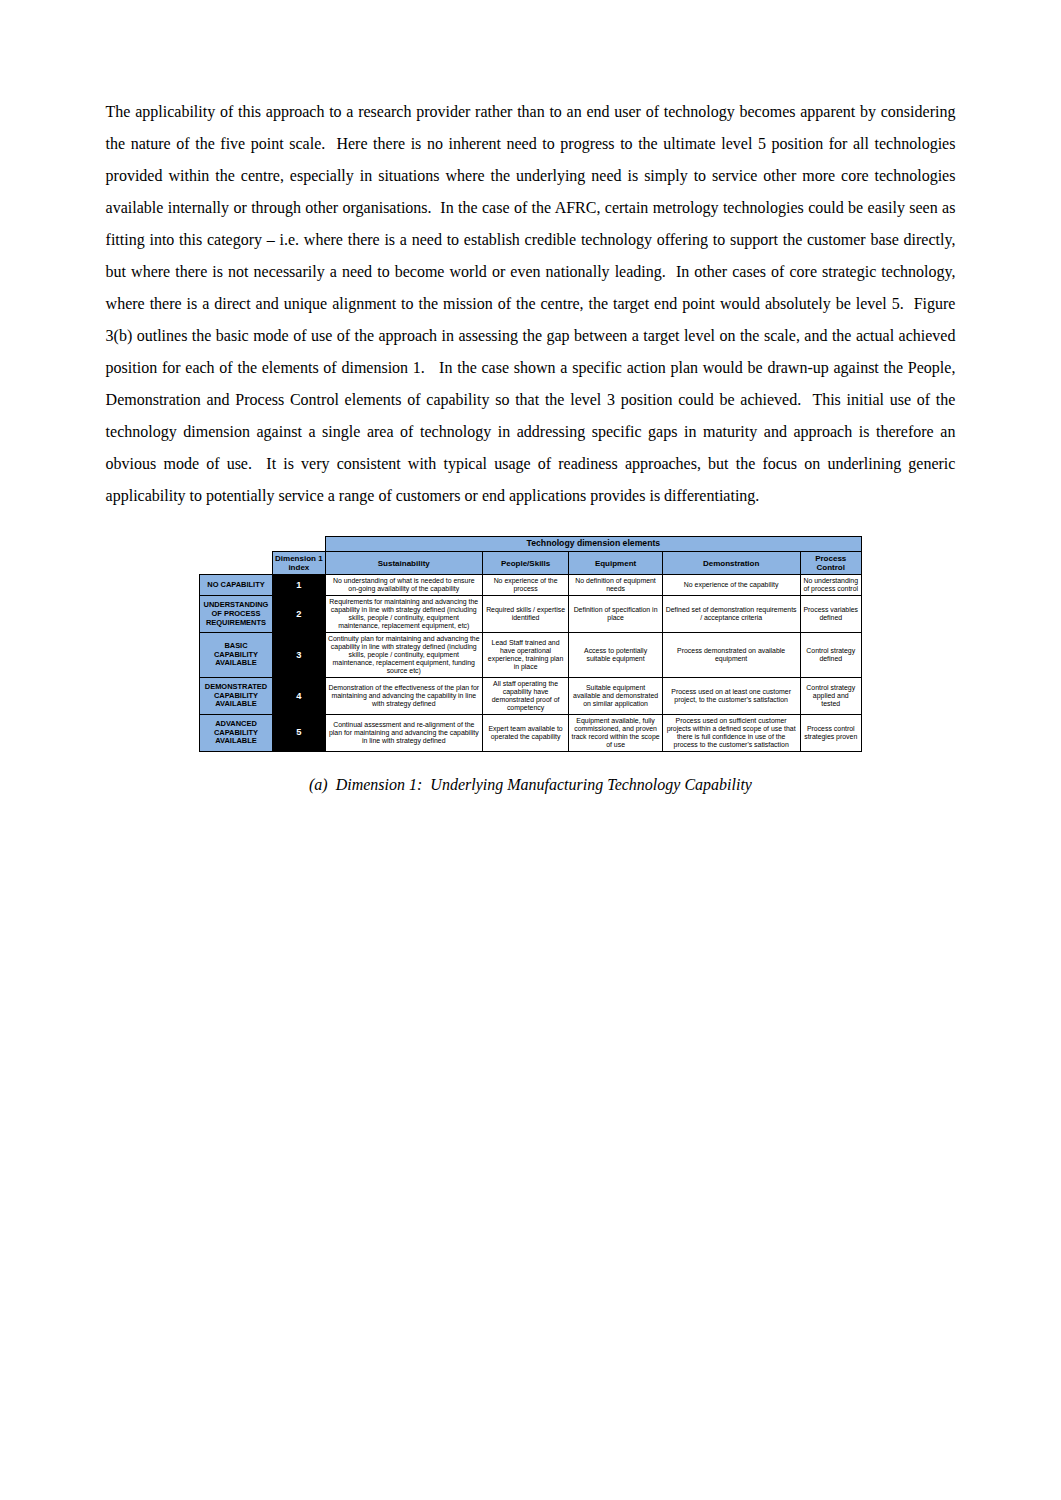The applicability of this approach to a research provider rather than to an end user of technology becomes apparent by considering the nature of the five point scale. Here there is no inherent need to progress to the ultimate level 5 position for all technologies provided within the centre, especially in situations where the underlying need is simply to service other more core technologies available internally or through other organisations. In the case of the AFRC, certain metrology technologies could be easily seen as fitting into this category – i.e. where there is a need to establish credible technology offering to support the customer base directly, but where there is not necessarily a need to become world or even nationally leading. In other cases of core strategic technology, where there is a direct and unique alignment to the mission of the centre, the target end point would absolutely be level 5. Figure 3(b) outlines the basic mode of use of the approach in assessing the gap between a target level on the scale, and the actual achieved position for each of the elements of dimension 1. In the case shown a specific action plan would be drawn-up against the People, Demonstration and Process Control elements of capability so that the level 3 position could be achieved. This initial use of the technology dimension against a single area of technology in addressing specific gaps in maturity and approach is therefore an obvious mode of use. It is very consistent with typical usage of readiness approaches, but the focus on underlining generic applicability to potentially service a range of customers or end applications provides is differentiating.
| | | Technology dimension elements |
| | Dimension 1 index | Sustainability | People/Skills | Equipment | Demonstration | Process Control |
| NO CAPABILITY | 1 | No understanding of what is needed to ensure on-going availability of the capability | No experience of the process | No definition of equipment needs | No experience of the capability | No understanding of process control |
| UNDERSTANDING OF PROCESS REQUIREMENTS | 2 | Requirements for maintaining and advancing the capability in line with strategy defined (including skills, people / continuity, equipment maintenance, replacement equipment, etc) | Required skills / expertise identified | Definition of specification in place | Defined set of demonstration requirements / acceptance criteria | Process variables defined |
| BASIC CAPABILITY AVAILABLE | 3 | Continuity plan for maintaining and advancing the capability in line with strategy defined (including skills, people / continuity, equipment maintenance, replacement equipment, funding source etc) | Lead Staff trained and have operational experience, training plan in place | Access to potentially suitable equipment | Process demonstrated on available equipment | Control strategy defined |
| DEMONSTRATED CAPABILITY AVAILABLE | 4 | Demonstration of the effectiveness of the plan for maintaining and advancing the capability in line with strategy defined | All staff operating the capability have demonstrated proof of competency | Suitable equipment available and demonstrated on similar application | Process used on at least one customer project, to the customer's satisfaction | Control strategy applied and tested |
| ADVANCED CAPABILITY AVAILABLE | 5 | Continual assessment and re-alignment of the plan for maintaining and advancing the capability in line with strategy defined | Expert team available to operated the capability | Equipment available, fully commissioned, and proven track record within the scope of use | Process used on sufficient customer projects within a defined scope of use that there is full confidence in use of the process to the customer's satisfaction | Process control strategies proven |
(a) Dimension 1: Underlying Manufacturing Technology Capability